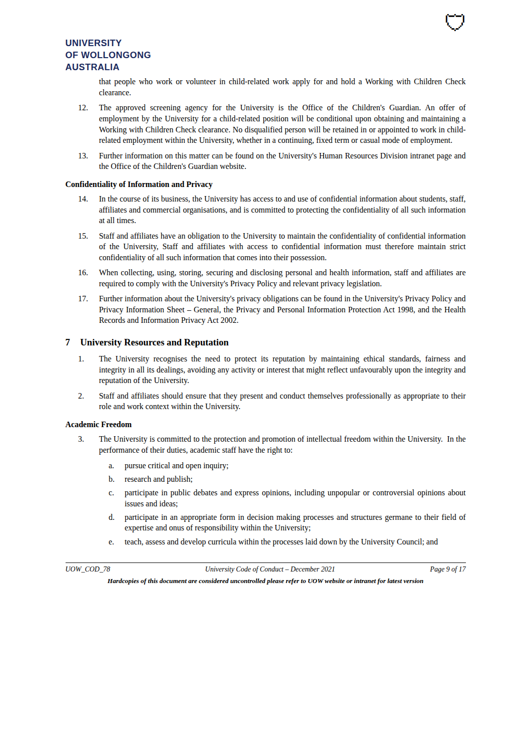🛡
UNIVERSITY OF WOLLONGONG AUSTRALIA
that people who work or volunteer in child-related work apply for and hold a Working with Children Check clearance.
12. The approved screening agency for the University is the Office of the Children's Guardian. An offer of employment by the University for a child-related position will be conditional upon obtaining and maintaining a Working with Children Check clearance. No disqualified person will be retained in or appointed to work in child-related employment within the University, whether in a continuing, fixed term or casual mode of employment.
13. Further information on this matter can be found on the University's Human Resources Division intranet page and the Office of the Children's Guardian website.
Confidentiality of Information and Privacy
14. In the course of its business, the University has access to and use of confidential information about students, staff, affiliates and commercial organisations, and is committed to protecting the confidentiality of all such information at all times.
15. Staff and affiliates have an obligation to the University to maintain the confidentiality of confidential information of the University, Staff and affiliates with access to confidential information must therefore maintain strict confidentiality of all such information that comes into their possession.
16. When collecting, using, storing, securing and disclosing personal and health information, staff and affiliates are required to comply with the University's Privacy Policy and relevant privacy legislation.
17. Further information about the University's privacy obligations can be found in the University's Privacy Policy and Privacy Information Sheet – General, the Privacy and Personal Information Protection Act 1998, and the Health Records and Information Privacy Act 2002.
7 University Resources and Reputation
1. The University recognises the need to protect its reputation by maintaining ethical standards, fairness and integrity in all its dealings, avoiding any activity or interest that might reflect unfavourably upon the integrity and reputation of the University.
2. Staff and affiliates should ensure that they present and conduct themselves professionally as appropriate to their role and work context within the University.
Academic Freedom
3. The University is committed to the protection and promotion of intellectual freedom within the University. In the performance of their duties, academic staff have the right to:
a. pursue critical and open inquiry;
b. research and publish;
c. participate in public debates and express opinions, including unpopular or controversial opinions about issues and ideas;
d. participate in an appropriate form in decision making processes and structures germane to their field of expertise and onus of responsibility within the University;
e. teach, assess and develop curricula within the processes laid down by the University Council; and
UOW_COD_78 University Code of Conduct – December 2021 Page 9 of 17
Hardcopies of this document are considered uncontrolled please refer to UOW website or intranet for latest version